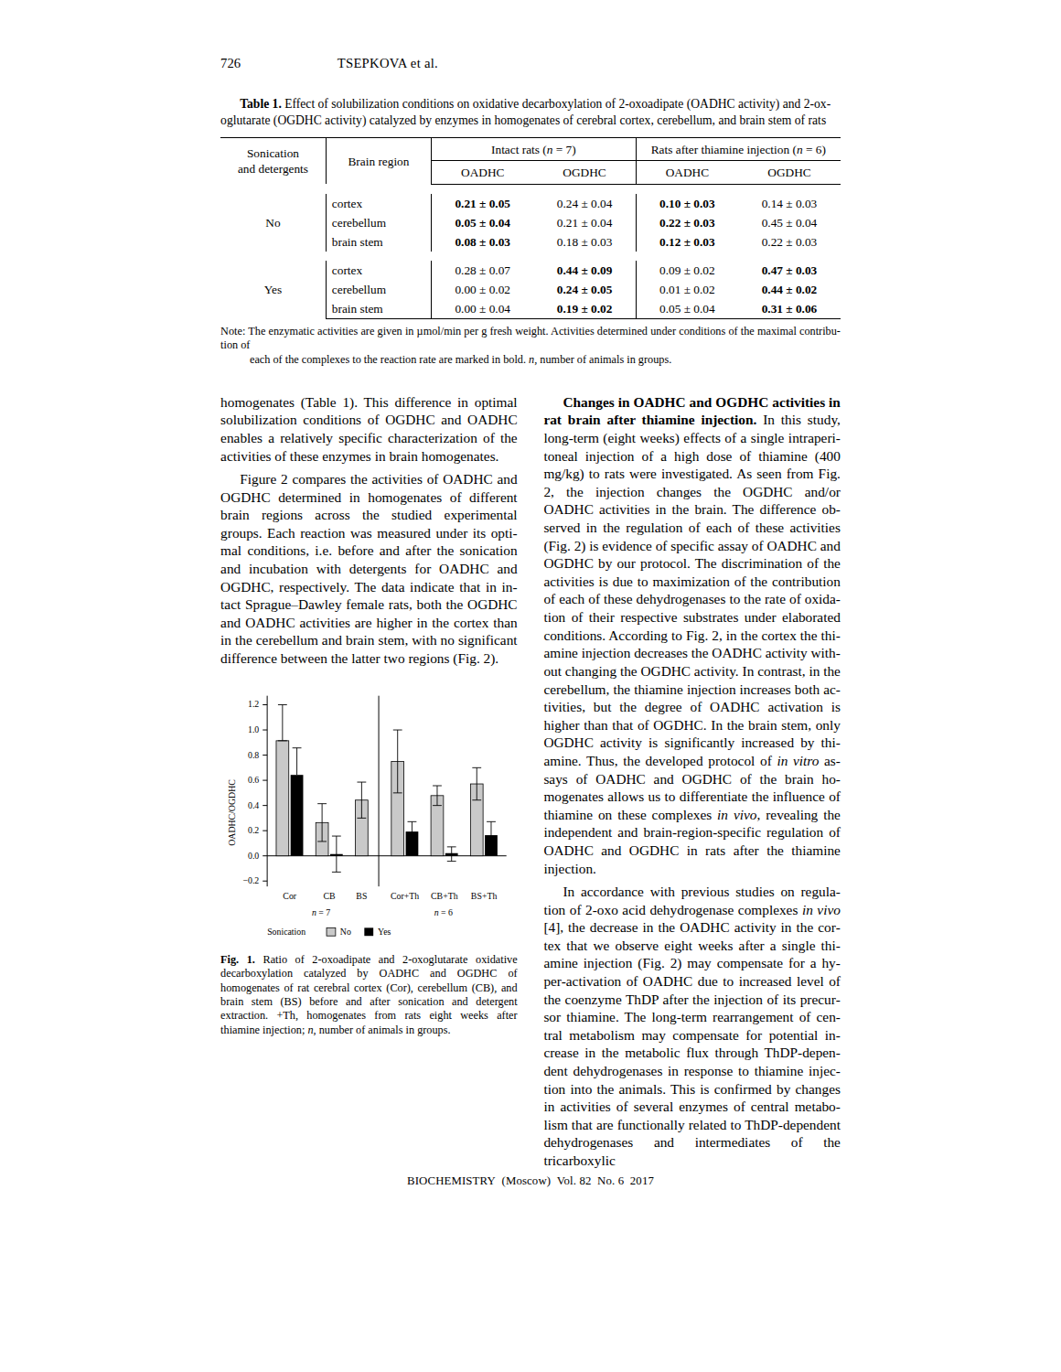726 TSEPKOVA et al.
Table 1. Effect of solubilization conditions on oxidative decarboxylation of 2-oxoadipate (OADHC activity) and 2-oxoglutarate (OGDHC activity) catalyzed by enzymes in homogenates of cerebral cortex, cerebellum, and brain stem of rats
| Sonication and detergents | Brain region | Intact rats ( n = 7) | Rats after thiamine injection ( n = 6) |
| --- | --- | --- | --- |
| OADHC | OGDHC | OADHC | OGDHC |
| No | cortex | 0.21 ± 0.05 | 0.24 ± 0.04 | 0.10 ± 0.03 | 0.14 ± 0.03 |
| cerebellum | 0.05 ± 0.04 | 0.21 ± 0.04 | 0.22 ± 0.03 | 0.45 ± 0.04 |
| brain stem | 0.08 ± 0.03 | 0.18 ± 0.03 | 0.12 ± 0.03 | 0.22 ± 0.03 |
| Yes | cortex | 0.28 ± 0.07 | 0.44 ± 0.09 | 0.09 ± 0.02 | 0.47 ± 0.03 |
| cerebellum | 0.00 ± 0.02 | 0.24 ± 0.05 | 0.01 ± 0.02 | 0.44 ± 0.02 |
| brain stem | 0.00 ± 0.04 | 0.19 ± 0.02 | 0.05 ± 0.04 | 0.31 ± 0.06 |
Note: The enzymatic activities are given in µmol/min per g fresh weight. Activities determined under conditions of the maximal contribution of each of the complexes to the reaction rate are marked in bold. n, number of animals in groups.
homogenates (Table 1). This difference in optimal solubilization conditions of OGDHC and OADHC enables a relatively specific characterization of the activities of these enzymes in brain homogenates.
Figure 2 compares the activities of OADHC and OGDHC determined in homogenates of different brain regions across the studied experimental groups. Each reaction was measured under its optimal conditions, i.e. before and after the sonication and incubation with detergents for OADHC and OGDHC, respectively. The data indicate that in intact Sprague–Dawley female rats, both the OGDHC and OADHC activities are higher in the cortex than in the cerebellum and brain stem, with no significant difference between the latter two regions (Fig. 2).
1.2 1.0 0.8 0.6 0.4 0.2 0.0 −0.2 OADHC/OGDHC Cor CB BS Cor+Th CB+Th BS+Th n = 7 n = 6 Sonication No Yes
Fig. 1. Ratio of 2-oxoadipate and 2-oxoglutarate oxidative decarboxylation catalyzed by OADHC and OGDHC of homogenates of rat cerebral cortex (Cor), cerebellum (CB), and brain stem (BS) before and after sonication and detergent extraction. +Th, homogenates from rats eight weeks after thiamine injection; n, number of animals in groups.
Changes in OADHC and OGDHC activities in rat brain after thiamine injection. In this study, long-term (eight weeks) effects of a single intraperitoneal injection of a high dose of thiamine (400 mg/kg) to rats were investigated. As seen from Fig. 2, the injection changes the OGDHC and/or OADHC activities in the brain. The difference observed in the regulation of each of these activities (Fig. 2) is evidence of specific assay of OADHC and OGDHC by our protocol. The discrimination of the activities is due to maximization of the contribution of each of these dehydrogenases to the rate of oxidation of their respective substrates under elaborated conditions. According to Fig. 2, in the cortex the thiamine injection decreases the OADHC activity without changing the OGDHC activity. In contrast, in the cerebellum, the thiamine injection increases both activities, but the degree of OADHC activation is higher than that of OGDHC. In the brain stem, only OGDHC activity is significantly increased by thiamine. Thus, the developed protocol of in vitro assays of OADHC and OGDHC of the brain homogenates allows us to differentiate the influence of thiamine on these complexes in vivo, revealing the independent and brain-region-specific regulation of OADHC and OGDHC in rats after the thiamine injection.
In accordance with previous studies on regulation of 2-oxo acid dehydrogenase complexes in vivo [4], the decrease in the OADHC activity in the cortex that we observe eight weeks after a single thiamine injection (Fig. 2) may compensate for a hyper-activation of OADHC due to increased level of the coenzyme ThDP after the injection of its precursor thiamine. The long-term rearrangement of central metabolism may compensate for potential increase in the metabolic flux through ThDP-dependent dehydrogenases in response to thiamine injection into the animals. This is confirmed by changes in activities of several enzymes of central metabolism that are functionally related to ThDP-dependent dehydrogenases and intermediates of the tricarboxylic
BIOCHEMISTRY (Moscow) Vol. 82 No. 6 2017